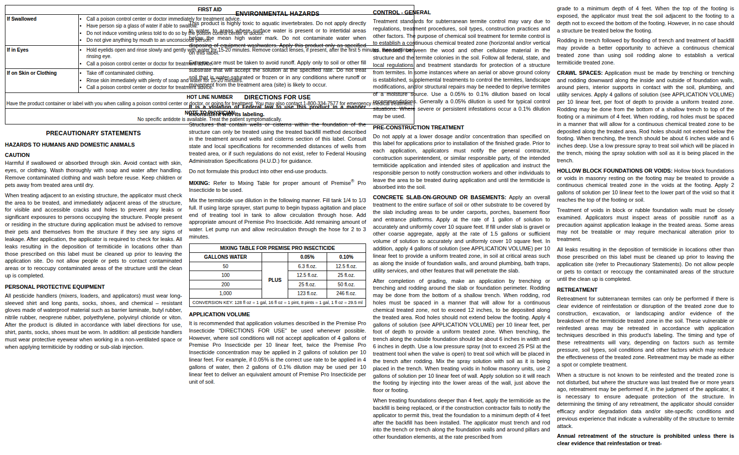| First Aid |
| If Swallowed | Call a poison control center or doctor immediately for treatment advice. Have person sip a glass of water if able to swallow. Do not induce vomiting unless told to do so by the poison control center or doctor. Do not give anything by mouth to an unconscious person. |
| If in Eyes | Hold eyelids open and rinse slowly and gently with water for 15-20 minutes. Remove contact lenses, if present, after the first 5 minutes, then continue rinsing eye. Call a poison control center or doctor for treatment advice. |
| If on Skin or Clothing | Take off contaminated clothing. Rinse skin immediately with plenty of soap and water for 15-20 minutes. Call a poison control center or doctor for treatment advice. |
| Hot Line Number Have the product container or label with you when calling a poison control center or doctor, or going for treatment. You may also contact 1-800-334-7577 for emergency medical treatment. |
| Note to Physician No specific antidote is available. Treat the patient symptomatically. |
Precautionary Statements
Hazards to Humans and Domestic Animals
CAUTION
Harmful if swallowed or absorbed through skin. Avoid contact with skin, eyes, or clothing. Wash thoroughly with soap and water after handling. Remove contaminated clothing and wash before reuse. Keep children or pets away from treated area until dry.
When treating adjacent to an existing structure, the applicator must check the area to be treated, and immediately adjacent areas of the structure, for visible and accessible cracks and holes to prevent any leaks or significant exposures to persons occupying the structure. People present or residing in the structure during application must be advised to remove their pets and themselves from the structure if they see any signs of leakage. After application, the applicator is required to check for leaks. All leaks resulting in the deposition of termiticide in locations other than those prescribed on this label must be cleaned up prior to leaving the application site. Do not allow people or pets to contact contaminated areas or to reoccupy contaminated areas of the structure until the clean up is completed.
Personal Protective Equipment
All pesticide handlers (mixers, loaders, and applicators) must wear long-sleeved shirt and long pants, socks, shoes, and chemical – resistant gloves made of waterproof material such as barrier laminate, butyl rubber, nitrile rubber, neoprene rubber, polyethylene, polyvinyl chloride or viton. After the product is diluted in accordance with label directions for use, shirt, pants, socks, shoes must be worn. In addition: all pesticide handlers must wear protective eyewear when working in a non-ventilated space or when applying termiticide by rodding or sub-slab injection.
Environmental Hazards
This product is highly toxic to aquatic invertebrates. Do not apply directly to water, to areas where surface water is present or to intertidal areas below the mean high water mark. Do not contaminate water when disposing of equipment washwaters. Apply this product only as specified on this label.
Extreme care must be taken to avoid runoff. Apply only to soil or other fill substrate that will accept the solution at the specified rate. Do not treat soil that is water-saturated or frozen or in any conditions where runoff or movement from the treatment area (site) is likely to occur.
Directions for Use
It is a violation of Federal law to use this product in a manner inconsistent with its labeling.
Structures that contain wells or cisterns within the foundation of the structure can only be treated using the treated backfill method described in the treatment around wells and cisterns section of this label. Consult state and local specifications for recommended distances of wells from treated area, or if such regulations do not exist, refer to Federal Housing Administration Specifications (H.U.D.) for guidance.
Do not formulate this product into other end-use products.
MIXING: Refer to Mixing Table for proper amount of Premise® Pro Insecticide to be used.
Mix the termiticide use dilution in the following manner. Fill tank 1/4 to 1/3 full. If using large sprayer, start pump to begin bypass agitation and place end of treating tool in tank to allow circulation through hose. Add appropriate amount of Premise Pro Insecticide. Add remaining amount of water. Let pump run and allow recirculation through the hose for 2 to 3 minutes.
| Mixing Table for Premise Pro Insecticide |
| --- |
| Gallons Water | | 0.05% | 0.10% |
| 50 | PLUS | 6.3 fl.oz. | 12.5 fl.oz. |
| 100 | 12.5 fl.oz. | 25 fl.oz. |
| 200 | 25 fl.oz. | 50 fl.oz. |
| 1,000 | 123 fl.oz. | 246 fl.oz. |
| CONVERSION KEY: 128 fl oz = 1 gal, 16 fl oz = 1 pint, 8 pints = 1 gal, 1 fl oz = 29.5 ml |
Application Volume
It is recommended that application volumes described in the Premise Pro Insecticide "DIRECTIONS FOR USE" be used whenever possible. However, where soil conditions will not accept application of 4 gallons of Premise Pro Insecticide per 10 linear feet, twice the Premise Pro Insecticide concentration may be applied in 2 gallons of solution per 10 linear feet. For example, if 0.05% is the correct use rate to be applied in 4 gallons of water, then 2 gallons of 0.1% dilution may be used per 10 linear feet to deliver an equivalent amount of Premise Pro Insecticide per unit of soil.
Control - General
Treatment standards for subterranean termite control may vary due to regulations, treatment procedures, soil types, construction practices and other factors. The purpose of chemical soil treatment for termite control is to establish a continuous chemical treated zone (horizontal and/or vertical as needed) between the wood and other cellulose material in the structure and the termite colonies in the soil. Follow all federal, state, and local regulations and treatment standards for protection of a structure from termites. In some instances where an aerial or above ground colony is established, supplemental treatments to control the termites, landscape modifications, and/or structural repairs may be needed to deprive termites of a moisture source. Use a 0.05% to 0.1% dilution based on local recommendations. Generally a 0.05% dilution is used for typical control situations. Where severe or persistent infestations occur a 0.1% dilution may be used.
Pre-Construction Treatment
Do not apply at a lower dosage and/or concentration than specified on this label for applications prior to installation of the finished grade. Prior to each application, applicators must notify the general contractor, construction superintendent, or similar responsible party, of the intended termiticide application and intended sites of application and instruct the responsible person to notify construction workers and other individuals to leave the area to be treated during application and until the termiticide is absorbed into the soil.
CONCRETE SLAB-ON-GROUND OR BASEMENTS: Apply an overall treatment to the entire surface of soil or other substrate to be covered by the slab including areas to be under carports, porches, basement floor and entrance platforms. Apply at the rate of 1 gallon of solution to accurately and uniformly cover 10 square feet. If fill under slab is gravel or other coarse aggregate, apply at the rate of 1.5 gallons or sufficient volume of solution to accurately and uniformly cover 10 square feet. In addition, apply 4 gallons of solution (see APPLICATION VOLUME) per 10 linear feet to provide a uniform treated zone, in soil at critical areas such as along the inside of foundation walls, and around plumbing, bath traps, utility services, and other features that will penetrate the slab.
After completion of grading, make an application by trenching or trenching and rodding around the slab or foundation perimeter. Rodding may be done from the bottom of a shallow trench. When rodding, rod holes must be spaced in a manner that will allow for a continuous chemical treated zone, not to exceed 12 inches, to be deposited along the treated area. Rod holes should not extend below the footing. Apply 4 gallons of solution (see APPLICATION VOLUME) per 10 linear feet, per foot of depth to provide a uniform treated zone. When trenching, the trench along the outside foundation should be about 6 inches in width and 6 inches in depth. Use a low pressure spray (not to exceed 25 PSI at the treatment tool when the valve is open) to treat soil which will be placed in the trench after rodding. Mix the spray solution with soil as it is being placed in the trench. When treating voids in hollow masonry units, use 2 gallons of solution per 10 linear feet of wall. Apply solution so it will reach the footing by injecting into the lower areas of the wall, just above the floor or footing.
When treating foundations deeper than 4 feet, apply the termiticide as the backfill is being replaced, or if the construction contractor fails to notify the applicator to permit this, treat the foundation to a minimum depth of 4 feet after the backfill has been installed. The applicator must trench and rod into the trench or trench along the foundation walls and around pillars and other foundation elements, at the rate prescribed from
grade to a minimum depth of 4 feet. When the top of the footing is exposed, the applicator must treat the soil adjacent to the footing to a depth not to exceed the bottom of the footing. However, in no case should a structure be treated below the footing.
Rodding in trench followed by flooding of trench and treatment of backfill may provide a better opportunity to achieve a continuous chemical treated zone than using soil rodding alone to establish a vertical termiticide treated zone.
CRAWL SPACES: Application must be made by trenching or trenching and rodding downward along the inside and outside of foundation walls, around piers, interior supports in contact with the soil, plumbing, and utility services. Apply 4 gallons of solution (see APPLICATION VOLUME) per 10 linear feet, per foot of depth to provide a uniform treated zone. Rodding may be done from the bottom of a shallow trench to top of the footing or a minimum of 4 feet. When rodding, rod holes must be spaced in a manner that will allow for a continuous chemical treated zone to be deposited along the treated area. Rod holes should not extend below the footing. When trenching, the trench should be about 6 inches wide and 6 inches deep. Use a low pressure spray to treat soil which will be placed in the trench, mixing the spray solution with soil as it is being placed in the trench.
HOLLOW BLOCK FOUNDATIONS OR VOIDS: Hollow block foundations or voids in masonry resting on the footing may be treated to provide a continuous chemical treated zone in the voids at the footing. Apply 2 gallons of solution per 10 linear feet to the lower part of the void so that it reaches the top of the footing or soil.
Treatment of voids in block or rubble foundation walls must be closely examined. Applicators must inspect areas of possible runoff as a precaution against application leakage in the treated areas. Some areas may not be treatable or may require mechanical alteration prior to treatment.
All leaks resulting in the deposition of termiticide in locations other than those prescribed on this label must be cleaned up prior to leaving the application site (refer to Precautionary Statements). Do not allow people or pets to contact or reoccupy the contaminated areas of the structure until the clean up is completed.
Retreatment
Retreatment for subterranean termites can only be performed if there is clear evidence of reinfestation or disruption of the treated zone due to construction, excavation, or landscaping and/or evidence of the breakdown of the termiticide treated zone in the soil. These vulnerable or reinfested areas may be retreated in accordance with application techniques described in this product's labeling. The timing and type of these retreatments will vary, depending on factors such as termite pressure, soil types, soil conditions and other factors which may reduce the effectiveness of the treated zone. Retreatment may be made as either a spot or complete treatment.
When a structure is not known to be reinfested and the treated zone is not disturbed, but where the structure was last treated five or more years ago, retreatment may be performed if, in the judgment of the applicator, it is necessary to ensure adequate protection of the structure. In determining the timing of any retreatment, the applicator should consider efficacy and/or degradation data and/or site-specific conditions and previous experience that indicate a vulnerability of the structure to termite attack.
Annual retreatment of the structure is prohibited unless there is clear evidence that reinfestation or treat-